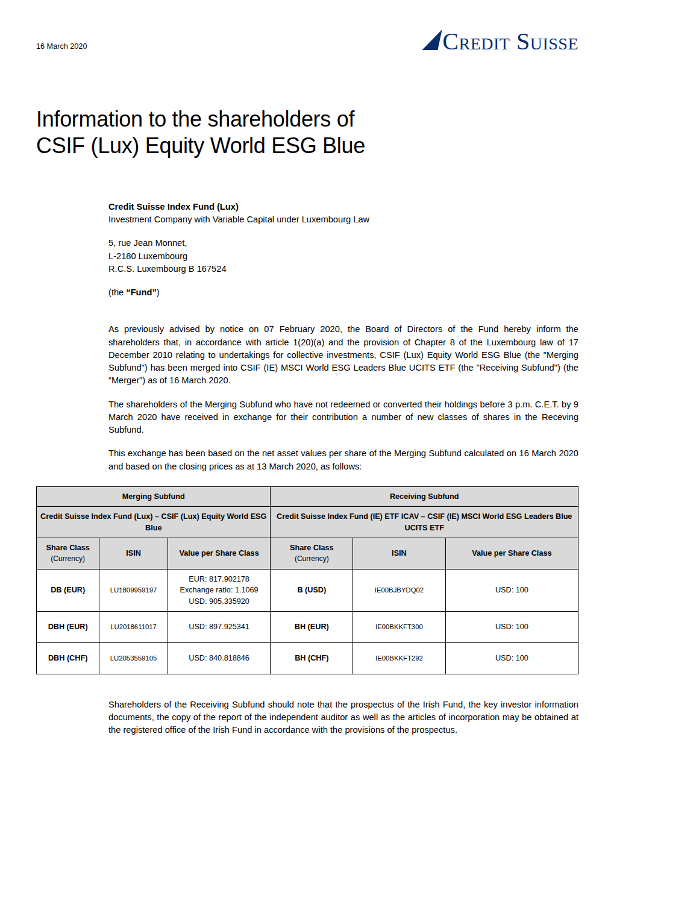Credit Suisse
16 March 2020
Information to the shareholders of
CSIF (Lux) Equity World ESG Blue
Credit Suisse Index Fund (Lux)
Investment Company with Variable Capital under Luxembourg Law
5, rue Jean Monnet,
L-2180 Luxembourg
R.C.S. Luxembourg B 167524
(the “Fund”)
As previously advised by notice on 07 February 2020, the Board of Directors of the Fund hereby inform the shareholders that, in accordance with article 1(20)(a) and the provision of Chapter 8 of the Luxembourg law of 17 December 2010 relating to undertakings for collective investments, CSIF (Lux) Equity World ESG Blue (the "Merging Subfund") has been merged into CSIF (IE) MSCI World ESG Leaders Blue UCITS ETF (the "Receiving Subfund") (the “Merger”) as of 16 March 2020.
The shareholders of the Merging Subfund who have not redeemed or converted their holdings before 3 p.m. C.E.T. by 9 March 2020 have received in exchange for their contribution a number of new classes of shares in the Receving Subfund.
This exchange has been based on the net asset values per share of the Merging Subfund calculated on 16 March 2020 and based on the closing prices as at 13 March 2020, as follows:
| Merging Subfund | Receiving Subfund |
| --- | --- |
| Credit Suisse Index Fund (Lux) – CSIF (Lux) Equity World ESG Blue | Credit Suisse Index Fund (IE) ETF ICAV – CSIF (IE) MSCI World ESG Leaders Blue UCITS ETF |
| Share Class (Currency) | ISIN | Value per Share Class | Share Class (Currency) | ISIN | Value per Share Class |
| DB (EUR) | LU1809959197 | EUR: 817.902178 Exchange ratio: 1.1069 USD: 905.335920 | B (USD) | IE00BJBYDQ02 | USD: 100 |
| DBH (EUR) | LU2018611017 | USD: 897.925341 | BH (EUR) | IE00BKKFT300 | USD: 100 |
| DBH (CHF) | LU2053559105 | USD: 840.818846 | BH (CHF) | IE00BKKFT292 | USD: 100 |
Shareholders of the Receiving Subfund should note that the prospectus of the Irish Fund, the key investor information documents, the copy of the report of the independent auditor as well as the articles of incorporation may be obtained at the registered office of the Irish Fund in accordance with the provisions of the prospectus.